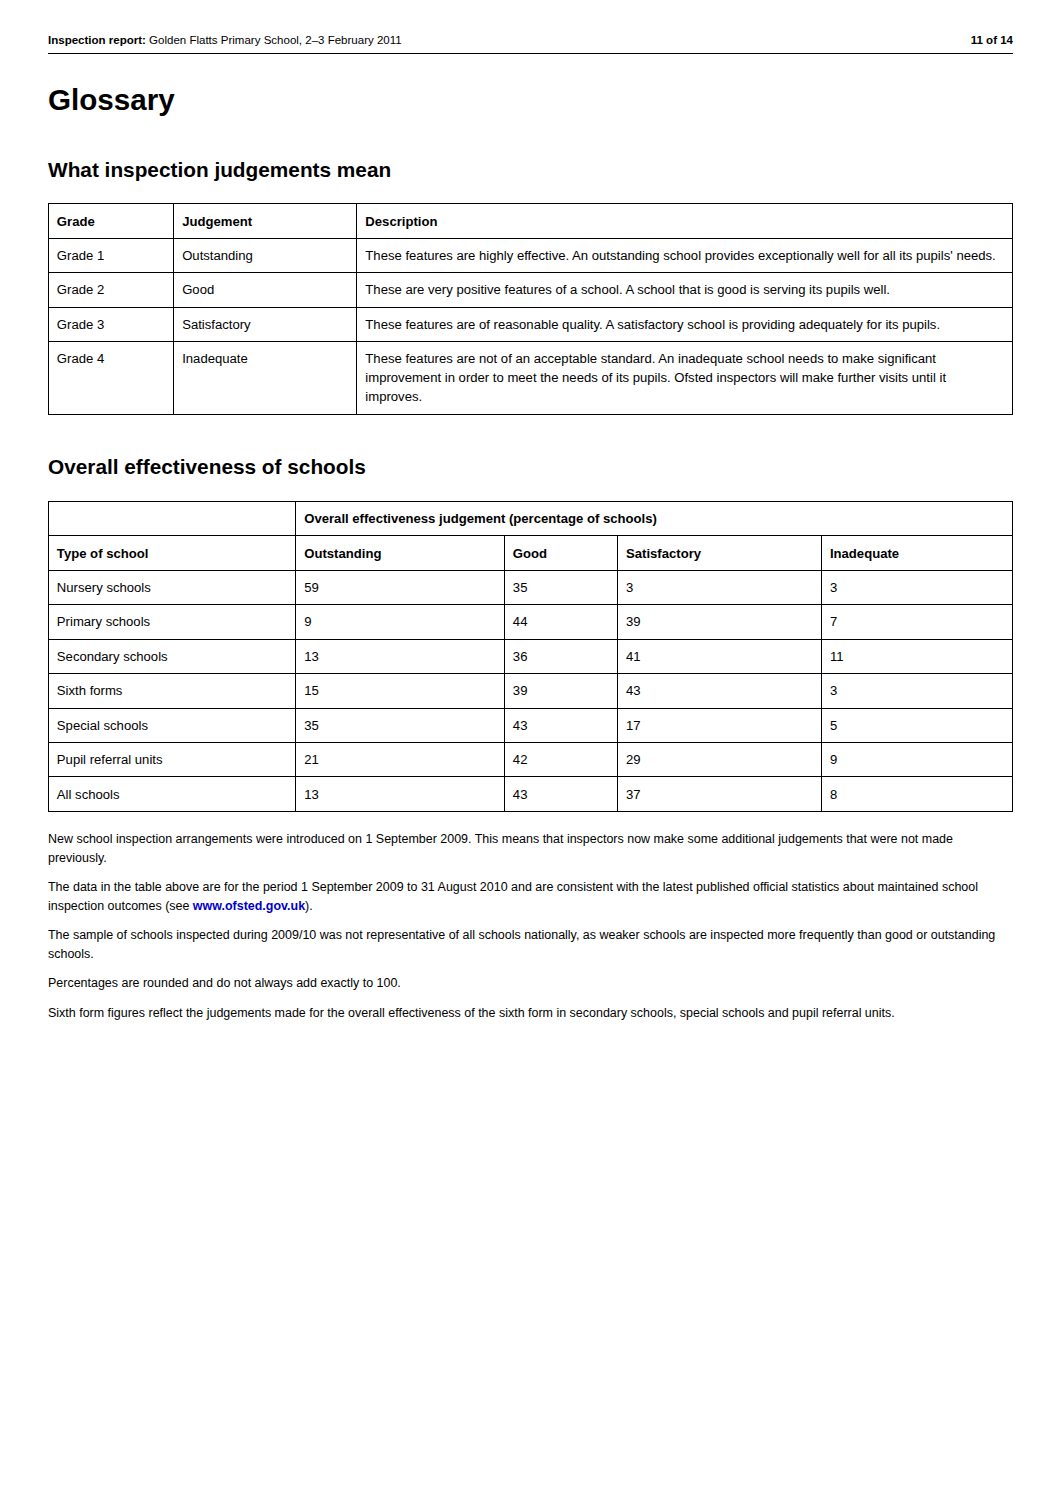Inspection report: Golden Flatts Primary School, 2–3 February 2011
11 of 14
Glossary
What inspection judgements mean
| Grade | Judgement | Description |
| --- | --- | --- |
| Grade 1 | Outstanding | These features are highly effective. An outstanding school provides exceptionally well for all its pupils' needs. |
| Grade 2 | Good | These are very positive features of a school. A school that is good is serving its pupils well. |
| Grade 3 | Satisfactory | These features are of reasonable quality. A satisfactory school is providing adequately for its pupils. |
| Grade 4 | Inadequate | These features are not of an acceptable standard. An inadequate school needs to make significant improvement in order to meet the needs of its pupils. Ofsted inspectors will make further visits until it improves. |
Overall effectiveness of schools
| | Overall effectiveness judgement (percentage of schools) |
| --- | --- |
| Type of school | Outstanding | Good | Satisfactory | Inadequate |
| Nursery schools | 59 | 35 | 3 | 3 |
| Primary schools | 9 | 44 | 39 | 7 |
| Secondary schools | 13 | 36 | 41 | 11 |
| Sixth forms | 15 | 39 | 43 | 3 |
| Special schools | 35 | 43 | 17 | 5 |
| Pupil referral units | 21 | 42 | 29 | 9 |
| All schools | 13 | 43 | 37 | 8 |
New school inspection arrangements were introduced on 1 September 2009. This means that inspectors now make some additional judgements that were not made previously.
The data in the table above are for the period 1 September 2009 to 31 August 2010 and are consistent with the latest published official statistics about maintained school inspection outcomes (see www.ofsted.gov.uk).
The sample of schools inspected during 2009/10 was not representative of all schools nationally, as weaker schools are inspected more frequently than good or outstanding schools.
Percentages are rounded and do not always add exactly to 100.
Sixth form figures reflect the judgements made for the overall effectiveness of the sixth form in secondary schools, special schools and pupil referral units.